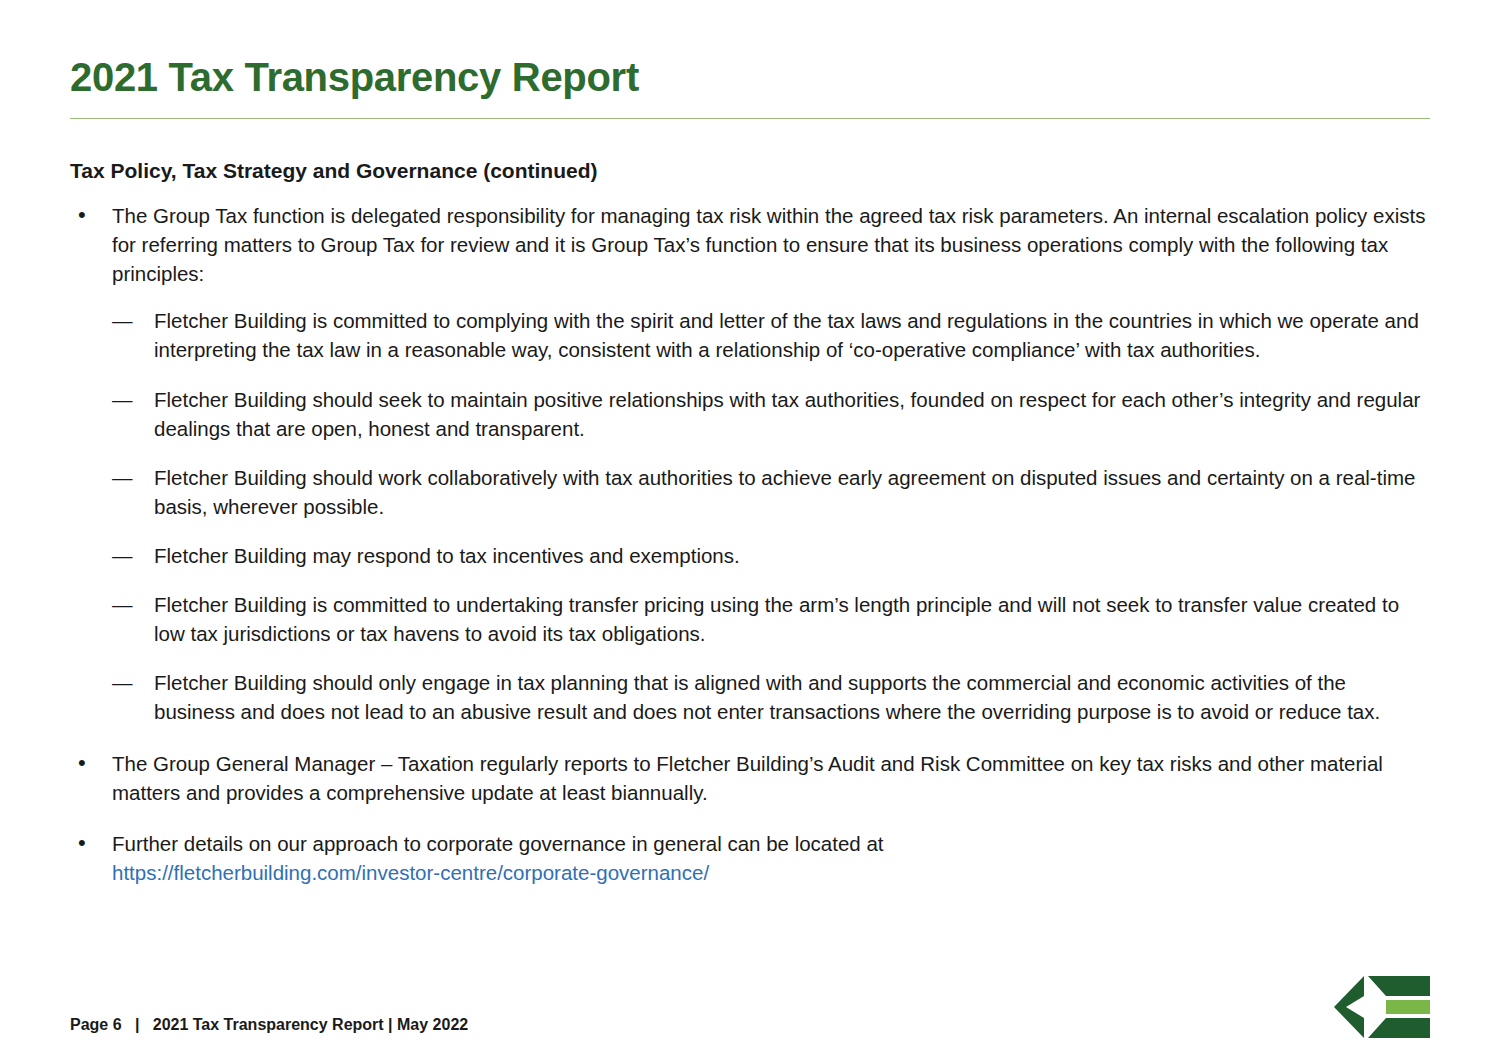2021 Tax Transparency Report
Tax Policy, Tax Strategy and Governance (continued)
The Group Tax function is delegated responsibility for managing tax risk within the agreed tax risk parameters. An internal escalation policy exists for referring matters to Group Tax for review and it is Group Tax’s function to ensure that its business operations comply with the following tax principles:
Fletcher Building is committed to complying with the spirit and letter of the tax laws and regulations in the countries in which we operate and interpreting the tax law in a reasonable way, consistent with a relationship of ‘co-operative compliance’ with tax authorities.
Fletcher Building should seek to maintain positive relationships with tax authorities, founded on respect for each other’s integrity and regular dealings that are open, honest and transparent.
Fletcher Building should work collaboratively with tax authorities to achieve early agreement on disputed issues and certainty on a real-time basis, wherever possible.
Fletcher Building may respond to tax incentives and exemptions.
Fletcher Building is committed to undertaking transfer pricing using the arm’s length principle and will not seek to transfer value created to low tax jurisdictions or tax havens to avoid its tax obligations.
Fletcher Building should only engage in tax planning that is aligned with and supports the commercial and economic activities of the business and does not lead to an abusive result and does not enter transactions where the overriding purpose is to avoid or reduce tax.
The Group General Manager – Taxation regularly reports to Fletcher Building’s Audit and Risk Committee on key tax risks and other material matters and provides a comprehensive update at least biannually.
Further details on our approach to corporate governance in general can be located at
https://fletcherbuilding.com/investor-centre/corporate-governance/
Page 6 | 2021 Tax Transparency Report | May 2022